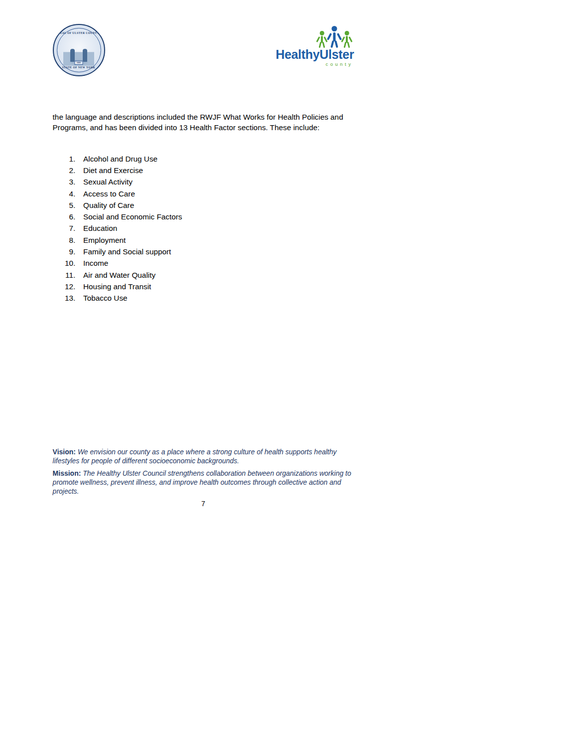SEAL OF ULSTER COUNTY
1683
STATE OF NEW YORK
Healthy Ulster
county
the language and descriptions included the RWJF What Works for Health Policies and Programs, and has been divided into 13 Health Factor sections. These include:
Alcohol and Drug Use
Diet and Exercise
Sexual Activity
Access to Care
Quality of Care
Social and Economic Factors
Education
Employment
Family and Social support
Income
Air and Water Quality
Housing and Transit
Tobacco Use
Vision: We envision our county as a place where a strong culture of health supports healthy lifestyles for people of different socioeconomic backgrounds.
Mission: The Healthy Ulster Council strengthens collaboration between organizations working to promote wellness, prevent illness, and improve health outcomes through collective action and projects.
7